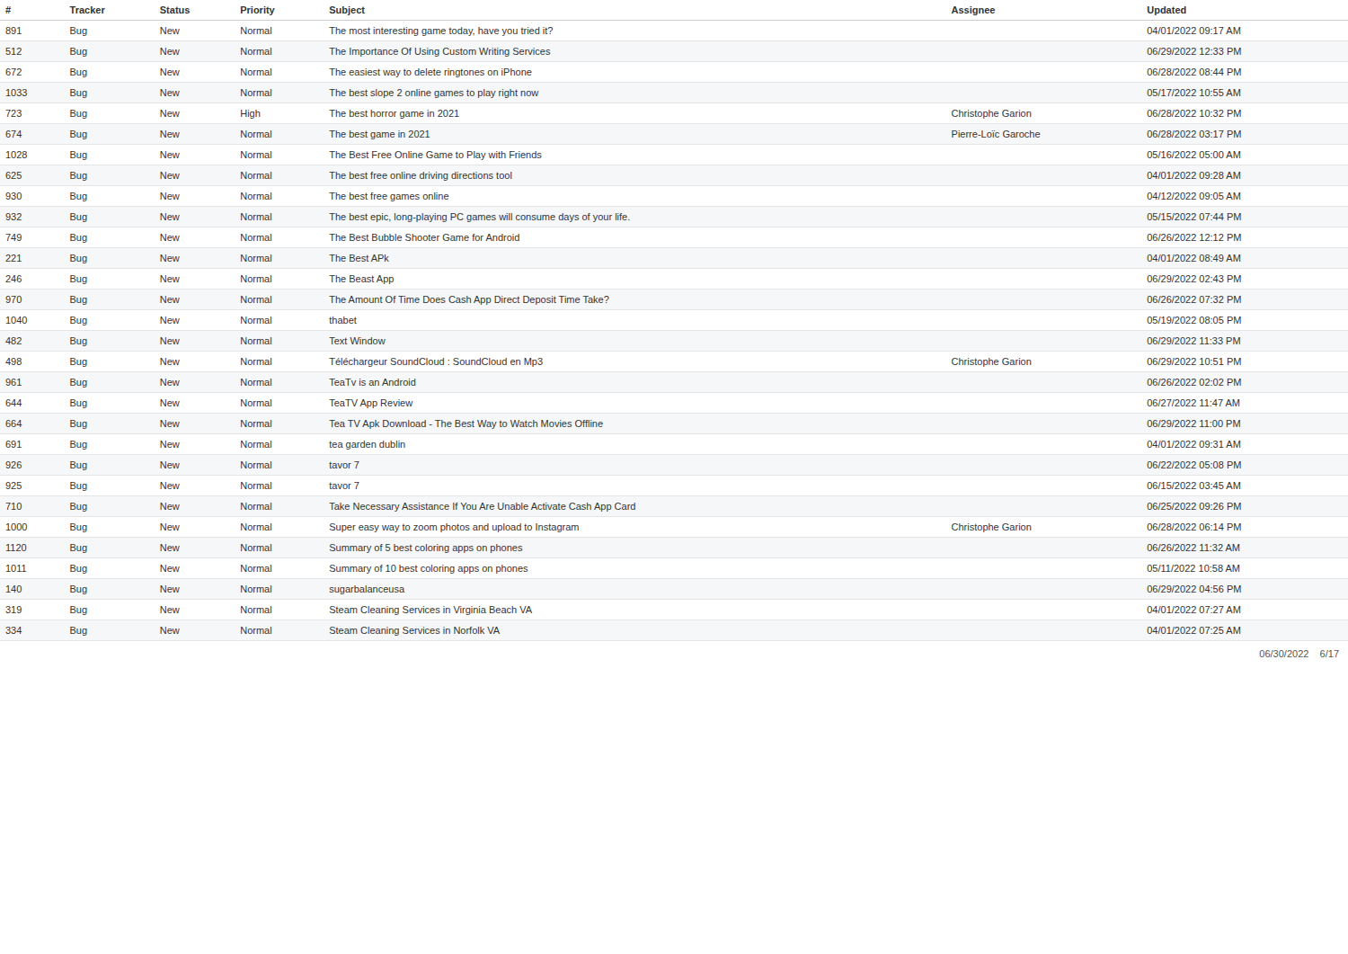| # | Tracker | Status | Priority | Subject | Assignee | Updated |
| --- | --- | --- | --- | --- | --- | --- |
| 891 | Bug | New | Normal | The most interesting game today, have you tried it? | | 04/01/2022 09:17 AM |
| 512 | Bug | New | Normal | The Importance Of Using Custom Writing Services | | 06/29/2022 12:33 PM |
| 672 | Bug | New | Normal | The easiest way to delete ringtones on iPhone | | 06/28/2022 08:44 PM |
| 1033 | Bug | New | Normal | The best slope 2 online games to play right now | | 05/17/2022 10:55 AM |
| 723 | Bug | New | High | The best horror game in 2021 | Christophe Garion | 06/28/2022 10:32 PM |
| 674 | Bug | New | Normal | The best game in 2021 | Pierre-Loïc Garoche | 06/28/2022 03:17 PM |
| 1028 | Bug | New | Normal | The Best Free Online Game to Play with Friends | | 05/16/2022 05:00 AM |
| 625 | Bug | New | Normal | The best free online driving directions tool | | 04/01/2022 09:28 AM |
| 930 | Bug | New | Normal | The best free games online | | 04/12/2022 09:05 AM |
| 932 | Bug | New | Normal | The best epic, long-playing PC games will consume days of your life. | | 05/15/2022 07:44 PM |
| 749 | Bug | New | Normal | The Best Bubble Shooter Game for Android | | 06/26/2022 12:12 PM |
| 221 | Bug | New | Normal | The Best APk | | 04/01/2022 08:49 AM |
| 246 | Bug | New | Normal | The Beast App | | 06/29/2022 02:43 PM |
| 970 | Bug | New | Normal | The Amount Of Time Does Cash App Direct Deposit Time Take? | | 06/26/2022 07:32 PM |
| 1040 | Bug | New | Normal | thabet | | 05/19/2022 08:05 PM |
| 482 | Bug | New | Normal | Text Window | | 06/29/2022 11:33 PM |
| 498 | Bug | New | Normal | Téléchargeur SoundCloud : SoundCloud en Mp3 | Christophe Garion | 06/29/2022 10:51 PM |
| 961 | Bug | New | Normal | TeaTv is an Android | | 06/26/2022 02:02 PM |
| 644 | Bug | New | Normal | TeaTV App Review | | 06/27/2022 11:47 AM |
| 664 | Bug | New | Normal | Tea TV Apk Download - The Best Way to Watch Movies Offline | | 06/29/2022 11:00 PM |
| 691 | Bug | New | Normal | tea garden dublin | | 04/01/2022 09:31 AM |
| 926 | Bug | New | Normal | tavor 7 | | 06/22/2022 05:08 PM |
| 925 | Bug | New | Normal | tavor 7 | | 06/15/2022 03:45 AM |
| 710 | Bug | New | Normal | Take Necessary Assistance If You Are Unable Activate Cash App Card | | 06/25/2022 09:26 PM |
| 1000 | Bug | New | Normal | Super easy way to zoom photos and upload to Instagram | Christophe Garion | 06/28/2022 06:14 PM |
| 1120 | Bug | New | Normal | Summary of 5 best coloring apps on phones | | 06/26/2022 11:32 AM |
| 1011 | Bug | New | Normal | Summary of 10 best coloring apps on phones | | 05/11/2022 10:58 AM |
| 140 | Bug | New | Normal | sugarbalanceusa | | 06/29/2022 04:56 PM |
| 319 | Bug | New | Normal | Steam Cleaning Services in Virginia Beach VA | | 04/01/2022 07:27 AM |
| 334 | Bug | New | Normal | Steam Cleaning Services in Norfolk VA | | 04/01/2022 07:25 AM |
06/30/2022 6/17